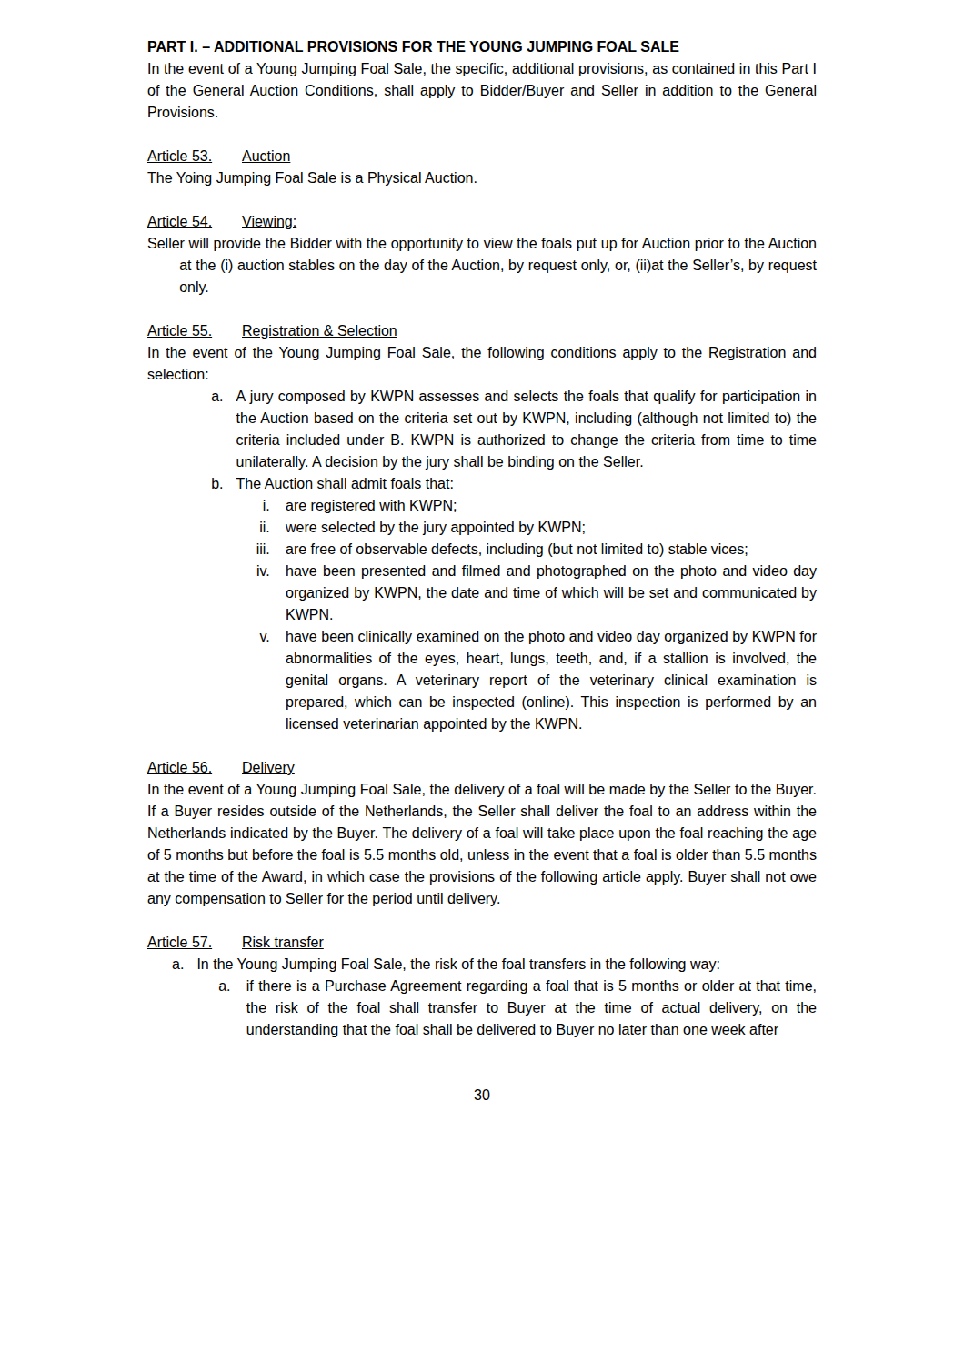PART I. – ADDITIONAL PROVISIONS FOR THE YOUNG JUMPING FOAL SALE
In the event of a Young Jumping Foal Sale, the specific, additional provisions, as contained in this Part I of the General Auction Conditions, shall apply to Bidder/Buyer and Seller in addition to the General Provisions.
Article 53. Auction
The Yoing Jumping Foal Sale is a Physical Auction.
Article 54. Viewing:
Seller will provide the Bidder with the opportunity to view the foals put up for Auction prior to the Auction at the (i) auction stables on the day of the Auction, by request only, or, (ii)at the Seller’s, by request only.
Article 55. Registration & Selection
In the event of the Young Jumping Foal Sale, the following conditions apply to the Registration and selection:
A jury composed by KWPN assesses and selects the foals that qualify for participation in the Auction based on the criteria set out by KWPN, including (although not limited to) the criteria included under B. KWPN is authorized to change the criteria from time to time unilaterally. A decision by the jury shall be binding on the Seller.
The Auction shall admit foals that:
are registered with KWPN;
were selected by the jury appointed by KWPN;
are free of observable defects, including (but not limited to) stable vices;
have been presented and filmed and photographed on the photo and video day organized by KWPN, the date and time of which will be set and communicated by KWPN.
have been clinically examined on the photo and video day organized by KWPN for abnormalities of the eyes, heart, lungs, teeth, and, if a stallion is involved, the genital organs. A veterinary report of the veterinary clinical examination is prepared, which can be inspected (online). This inspection is performed by an licensed veterinarian appointed by the KWPN.
Article 56. Delivery
In the event of a Young Jumping Foal Sale, the delivery of a foal will be made by the Seller to the Buyer. If a Buyer resides outside of the Netherlands, the Seller shall deliver the foal to an address within the Netherlands indicated by the Buyer. The delivery of a foal will take place upon the foal reaching the age of 5 months but before the foal is 5.5 months old, unless in the event that a foal is older than 5.5 months at the time of the Award, in which case the provisions of the following article apply. Buyer shall not owe any compensation to Seller for the period until delivery.
Article 57. Risk transfer
In the Young Jumping Foal Sale, the risk of the foal transfers in the following way:
if there is a Purchase Agreement regarding a foal that is 5 months or older at that time, the risk of the foal shall transfer to Buyer at the time of actual delivery, on the understanding that the foal shall be delivered to Buyer no later than one week after
30